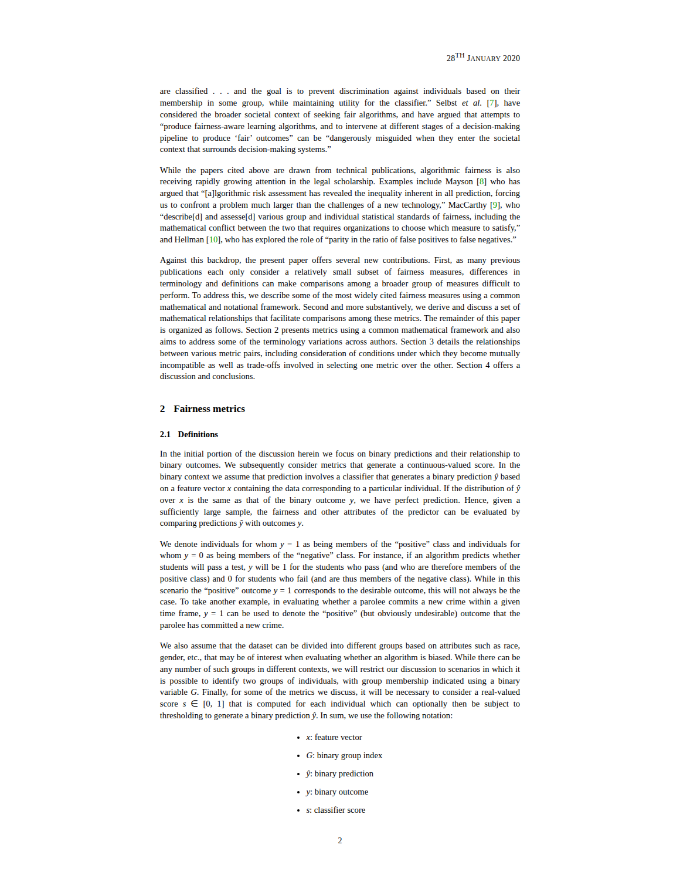28TH JANUARY 2020
are classified . . . and the goal is to prevent discrimination against individuals based on their membership in some group, while maintaining utility for the classifier.” Selbst et al. [7], have considered the broader societal context of seeking fair algorithms, and have argued that attempts to “produce fairness-aware learning algorithms, and to intervene at different stages of a decision-making pipeline to produce ‘fair’ outcomes” can be “dangerously misguided when they enter the societal context that surrounds decision-making systems.”
While the papers cited above are drawn from technical publications, algorithmic fairness is also receiving rapidly growing attention in the legal scholarship. Examples include Mayson [8] who has argued that “[a]lgorithmic risk assessment has revealed the inequality inherent in all prediction, forcing us to confront a problem much larger than the challenges of a new technology,” MacCarthy [9], who “describe[d] and assesse[d] various group and individual statistical standards of fairness, including the mathematical conflict between the two that requires organizations to choose which measure to satisfy,” and Hellman [10], who has explored the role of “parity in the ratio of false positives to false negatives.”
Against this backdrop, the present paper offers several new contributions. First, as many previous publications each only consider a relatively small subset of fairness measures, differences in terminology and definitions can make comparisons among a broader group of measures difficult to perform. To address this, we describe some of the most widely cited fairness measures using a common mathematical and notational framework. Second and more substantively, we derive and discuss a set of mathematical relationships that facilitate comparisons among these metrics. The remainder of this paper is organized as follows. Section 2 presents metrics using a common mathematical framework and also aims to address some of the terminology variations across authors. Section 3 details the relationships between various metric pairs, including consideration of conditions under which they become mutually incompatible as well as trade-offs involved in selecting one metric over the other. Section 4 offers a discussion and conclusions.
2 Fairness metrics
2.1 Definitions
In the initial portion of the discussion herein we focus on binary predictions and their relationship to binary outcomes. We subsequently consider metrics that generate a continuous-valued score. In the binary context we assume that prediction involves a classifier that generates a binary prediction ŷ based on a feature vector x containing the data corresponding to a particular individual. If the distribution of ŷ over x is the same as that of the binary outcome y, we have perfect prediction. Hence, given a sufficiently large sample, the fairness and other attributes of the predictor can be evaluated by comparing predictions ŷ with outcomes y.
We denote individuals for whom y = 1 as being members of the “positive” class and individuals for whom y = 0 as being members of the “negative” class. For instance, if an algorithm predicts whether students will pass a test, y will be 1 for the students who pass (and who are therefore members of the positive class) and 0 for students who fail (and are thus members of the negative class). While in this scenario the “positive” outcome y = 1 corresponds to the desirable outcome, this will not always be the case. To take another example, in evaluating whether a parolee commits a new crime within a given time frame, y = 1 can be used to denote the “positive” (but obviously undesirable) outcome that the parolee has committed a new crime.
We also assume that the dataset can be divided into different groups based on attributes such as race, gender, etc., that may be of interest when evaluating whether an algorithm is biased. While there can be any number of such groups in different contexts, we will restrict our discussion to scenarios in which it is possible to identify two groups of individuals, with group membership indicated using a binary variable G. Finally, for some of the metrics we discuss, it will be necessary to consider a real-valued score s ∈ [0, 1] that is computed for each individual which can optionally then be subject to thresholding to generate a binary prediction ŷ. In sum, we use the following notation:
x: feature vector
G: binary group index
ŷ: binary prediction
y: binary outcome
s: classifier score
2